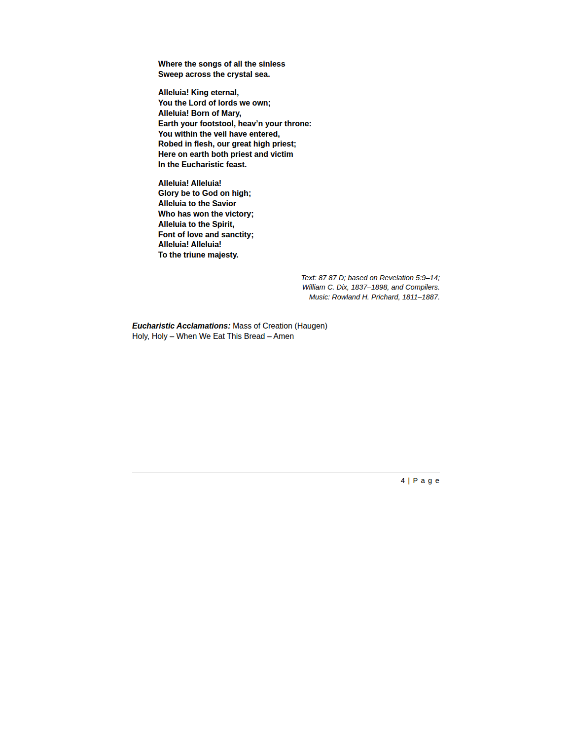Where the songs of all the sinless
Sweep across the crystal sea.
Alleluia! King eternal,
You the Lord of lords we own;
Alleluia! Born of Mary,
Earth your footstool, heav’n your throne:
You within the veil have entered,
Robed in flesh, our great high priest;
Here on earth both priest and victim
In the Eucharistic feast.
Alleluia! Alleluia!
Glory be to God on high;
Alleluia to the Savior
Who has won the victory;
Alleluia to the Spirit,
Font of love and sanctity;
Alleluia! Alleluia!
To the triune majesty.
Text: 87 87 D; based on Revelation 5:9–14;
William C. Dix, 1837–1898, and Compilers.
Music: Rowland H. Prichard, 1811–1887.
Eucharistic Acclamations: Mass of Creation (Haugen)
Holy, Holy – When We Eat This Bread – Amen
4 | P a g e